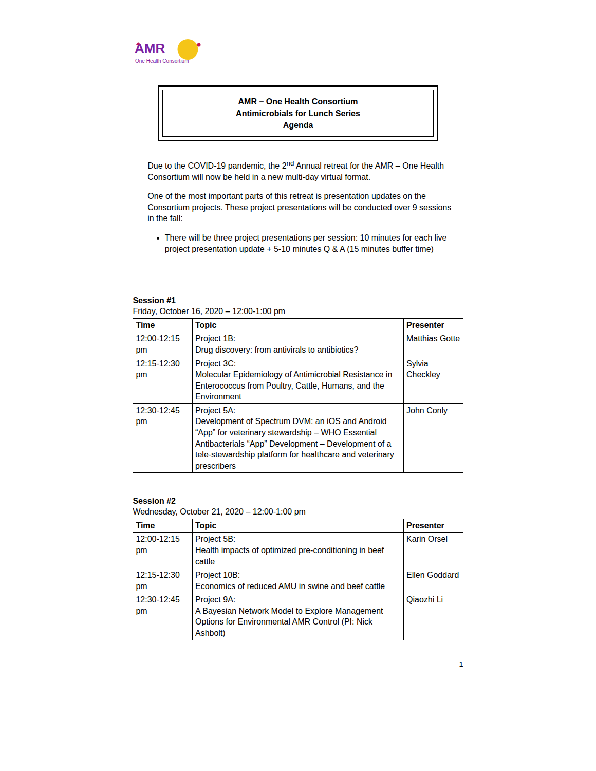AMR One Health Consortium
AMR – One Health Consortium
Antimicrobials for Lunch Series
Agenda
Due to the COVID-19 pandemic, the 2nd Annual retreat for the AMR – One Health Consortium will now be held in a new multi-day virtual format.
One of the most important parts of this retreat is presentation updates on the Consortium projects. These project presentations will be conducted over 9 sessions in the fall:
There will be three project presentations per session: 10 minutes for each live project presentation update + 5-10 minutes Q & A (15 minutes buffer time)
Session #1
Friday, October 16, 2020 – 12:00-1:00 pm
| Time | Topic | Presenter |
| --- | --- | --- |
| 12:00-12:15 pm | Project 1B: Drug discovery: from antivirals to antibiotics? | Matthias Gotte |
| 12:15-12:30 pm | Project 3C: Molecular Epidemiology of Antimicrobial Resistance in Enterococcus from Poultry, Cattle, Humans, and the Environment | Sylvia Checkley |
| 12:30-12:45 pm | Project 5A: Development of Spectrum DVM: an iOS and Android “App” for veterinary stewardship – WHO Essential Antibacterials “App” Development – Development of a tele-stewardship platform for healthcare and veterinary prescribers | John Conly |
Session #2
Wednesday, October 21, 2020 – 12:00-1:00 pm
| Time | Topic | Presenter |
| --- | --- | --- |
| 12:00-12:15 pm | Project 5B: Health impacts of optimized pre-conditioning in beef cattle | Karin Orsel |
| 12:15-12:30 pm | Project 10B: Economics of reduced AMU in swine and beef cattle | Ellen Goddard |
| 12:30-12:45 pm | Project 9A: A Bayesian Network Model to Explore Management Options for Environmental AMR Control (PI: Nick Ashbolt) | Qiaozhi Li |
1